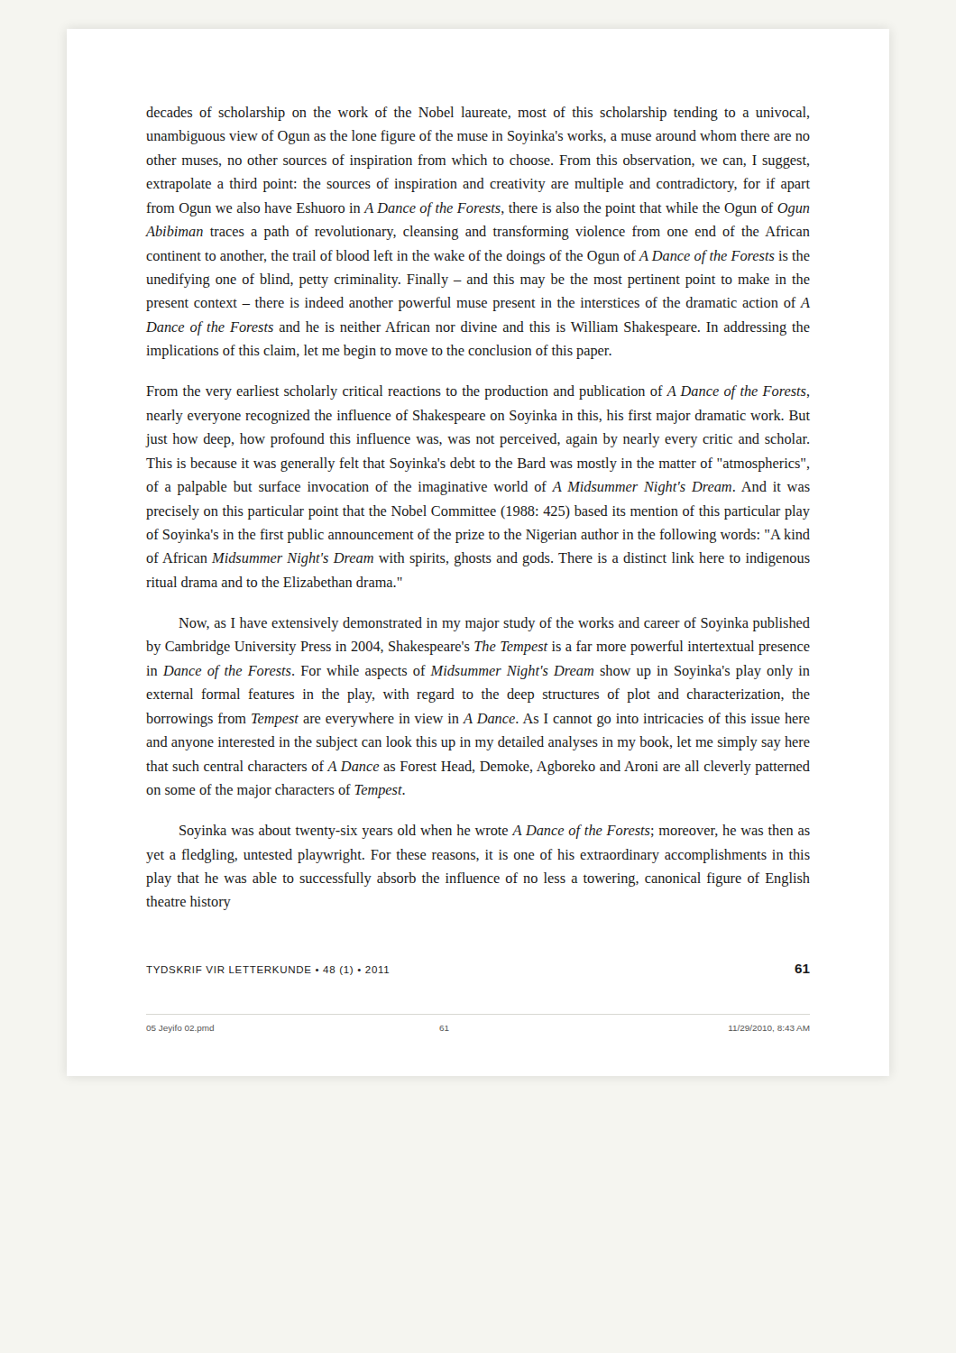decades of scholarship on the work of the Nobel laureate, most of this scholarship tending to a univocal, unambiguous view of Ogun as the lone figure of the muse in Soyinka's works, a muse around whom there are no other muses, no other sources of inspiration from which to choose. From this observation, we can, I suggest, extrapolate a third point: the sources of inspiration and creativity are multiple and contradictory, for if apart from Ogun we also have Eshuoro in A Dance of the Forests, there is also the point that while the Ogun of Ogun Abibiman traces a path of revolutionary, cleansing and transforming violence from one end of the African continent to another, the trail of blood left in the wake of the doings of the Ogun of A Dance of the Forests is the unedifying one of blind, petty criminality. Finally – and this may be the most pertinent point to make in the present context – there is indeed another powerful muse present in the interstices of the dramatic action of A Dance of the Forests and he is neither African nor divine and this is William Shakespeare. In addressing the implications of this claim, let me begin to move to the conclusion of this paper.
From the very earliest scholarly critical reactions to the production and publication of A Dance of the Forests, nearly everyone recognized the influence of Shakespeare on Soyinka in this, his first major dramatic work. But just how deep, how profound this influence was, was not perceived, again by nearly every critic and scholar. This is because it was generally felt that Soyinka's debt to the Bard was mostly in the matter of "atmospherics", of a palpable but surface invocation of the imaginative world of A Midsummer Night's Dream. And it was precisely on this particular point that the Nobel Committee (1988: 425) based its mention of this particular play of Soyinka's in the first public announcement of the prize to the Nigerian author in the following words: "A kind of African Midsummer Night's Dream with spirits, ghosts and gods. There is a distinct link here to indigenous ritual drama and to the Elizabethan drama."
Now, as I have extensively demonstrated in my major study of the works and career of Soyinka published by Cambridge University Press in 2004, Shakespeare's The Tempest is a far more powerful intertextual presence in Dance of the Forests. For while aspects of Midsummer Night's Dream show up in Soyinka's play only in external formal features in the play, with regard to the deep structures of plot and characterization, the borrowings from Tempest are everywhere in view in A Dance. As I cannot go into intricacies of this issue here and anyone interested in the subject can look this up in my detailed analyses in my book, let me simply say here that such central characters of A Dance as Forest Head, Demoke, Agboreko and Aroni are all cleverly patterned on some of the major characters of Tempest.
Soyinka was about twenty-six years old when he wrote A Dance of the Forests; moreover, he was then as yet a fledgling, untested playwright. For these reasons, it is one of his extraordinary accomplishments in this play that he was able to successfully absorb the influence of no less a towering, canonical figure of English theatre history
Tydskrif vir Letterkunde • 48 (1) • 2011 61
05 Jeyifo 02.pmd 61 11/29/2010, 8:43 AM